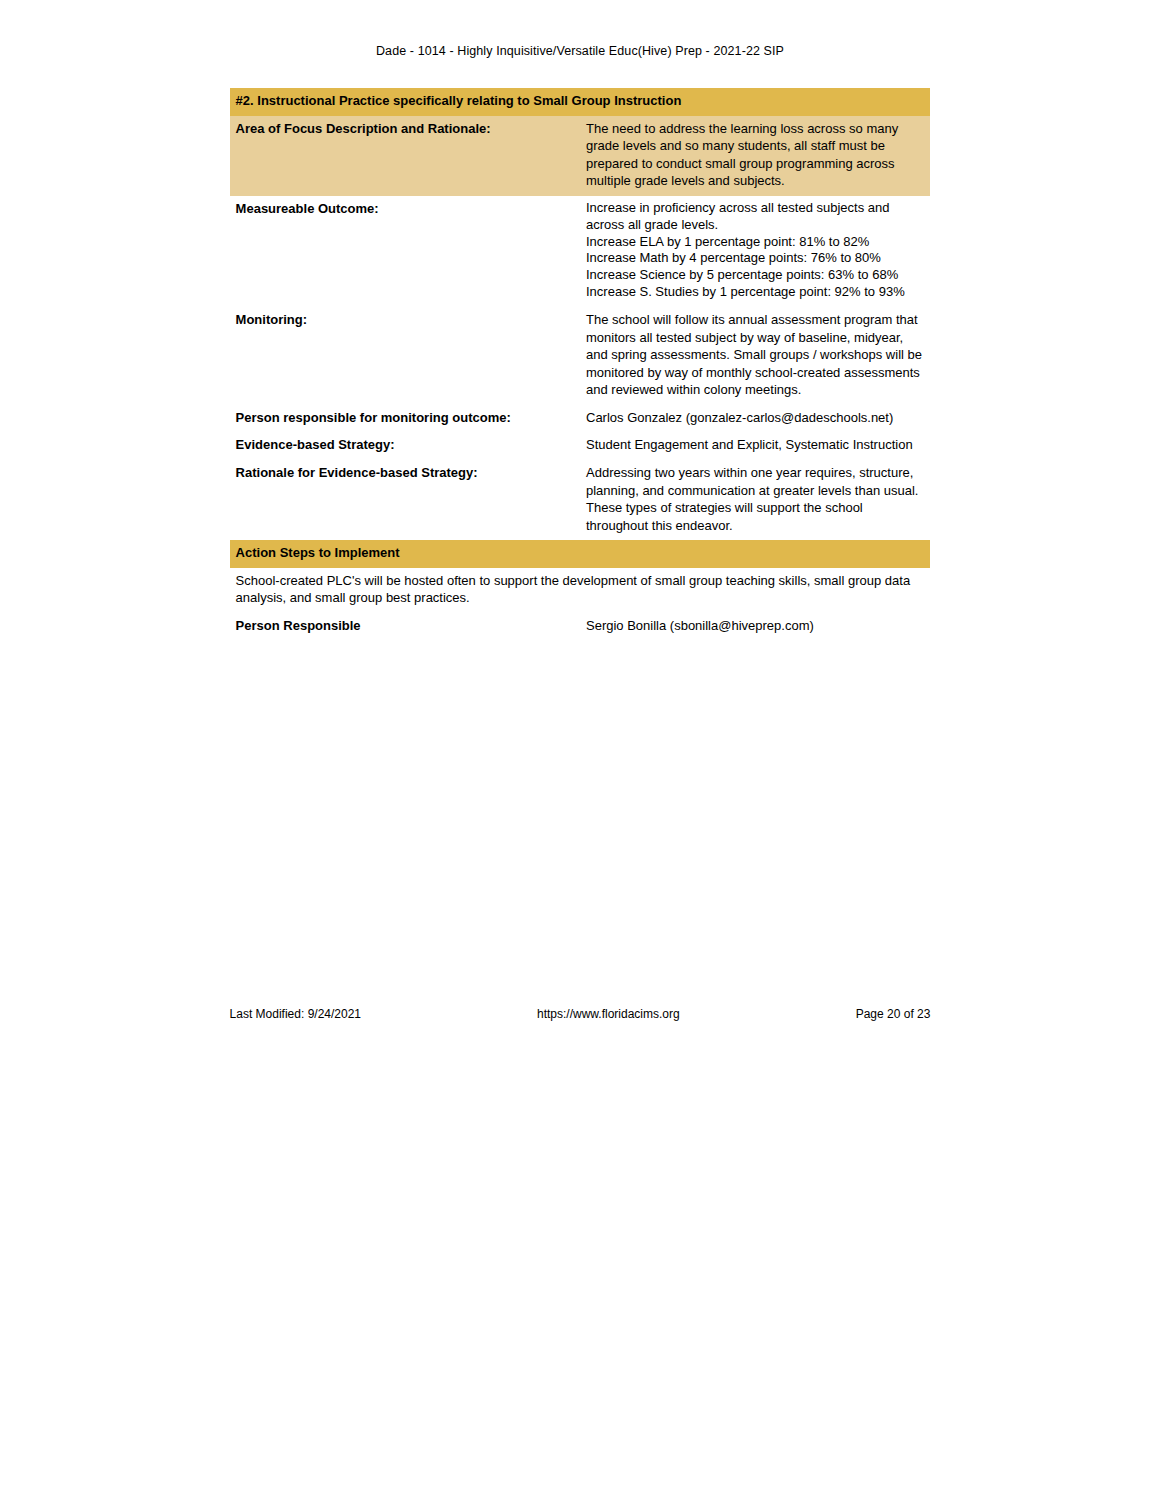Dade - 1014 - Highly Inquisitive/Versatile Educ(Hive) Prep - 2021-22 SIP
| #2. Instructional Practice specifically relating to Small Group Instruction |
| Area of Focus Description and Rationale: | The need to address the learning loss across so many grade levels and so many students, all staff must be prepared to conduct small group programming across multiple grade levels and subjects. |
| Measureable Outcome: | Increase in proficiency across all tested subjects and across all grade levels. Increase ELA by 1 percentage point: 81% to 82% Increase Math by 4 percentage points: 76% to 80% Increase Science by 5 percentage points: 63% to 68% Increase S. Studies by 1 percentage point: 92% to 93% |
| Monitoring: | The school will follow its annual assessment program that monitors all tested subject by way of baseline, midyear, and spring assessments. Small groups / workshops will be monitored by way of monthly school-created assessments and reviewed within colony meetings. |
| Person responsible for monitoring outcome: | Carlos Gonzalez (gonzalez-carlos@dadeschools.net) |
| Evidence-based Strategy: | Student Engagement and Explicit, Systematic Instruction |
| Rationale for Evidence-based Strategy: | Addressing two years within one year requires, structure, planning, and communication at greater levels than usual. These types of strategies will support the school throughout this endeavor. |
| Action Steps to Implement |
| School-created PLC's will be hosted often to support the development of small group teaching skills, small group data analysis, and small group best practices. |
| Person Responsible | Sergio Bonilla (sbonilla@hiveprep.com) |
Last Modified: 9/24/2021
https://www.floridacims.org
Page 20 of 23